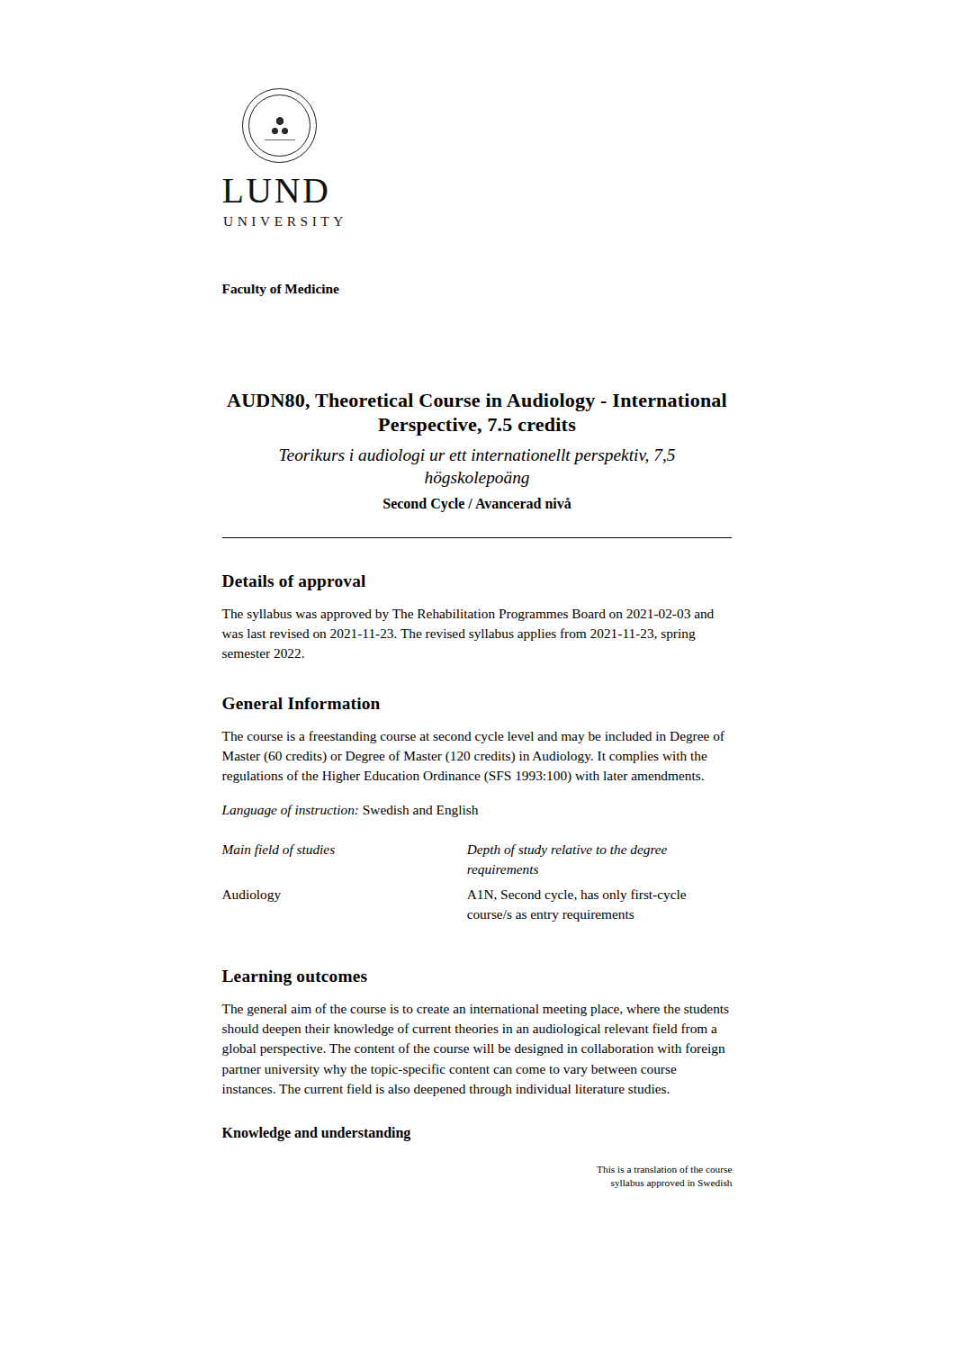LUND
UNIVERSITY
Faculty of Medicine
AUDN80, Theoretical Course in Audiology - International
Perspective, 7.5 credits
Teorikurs i audiologi ur ett internationellt perspektiv, 7,5
högskolepoäng
Second Cycle / Avancerad nivå
Details of approval
The syllabus was approved by The Rehabilitation Programmes Board on 2021-02-03 and was last revised on 2021-11-23. The revised syllabus applies from 2021-11-23, spring semester 2022.
General Information
The course is a freestanding course at second cycle level and may be included in Degree of Master (60 credits) or Degree of Master (120 credits) in Audiology. It complies with the regulations of the Higher Education Ordinance (SFS 1993:100) with later amendments.
Language of instruction: Swedish and English
| Main field of studies | Depth of study relative to the degree requirements |
| Audiology | A1N, Second cycle, has only first-cycle course/s as entry requirements |
Learning outcomes
The general aim of the course is to create an international meeting place, where the students should deepen their knowledge of current theories in an audiological relevant field from a global perspective. The content of the course will be designed in collaboration with foreign partner university why the topic-specific content can come to vary between course instances. The current field is also deepened through individual literature studies.
Knowledge and understanding
This is a translation of the course
syllabus approved in Swedish